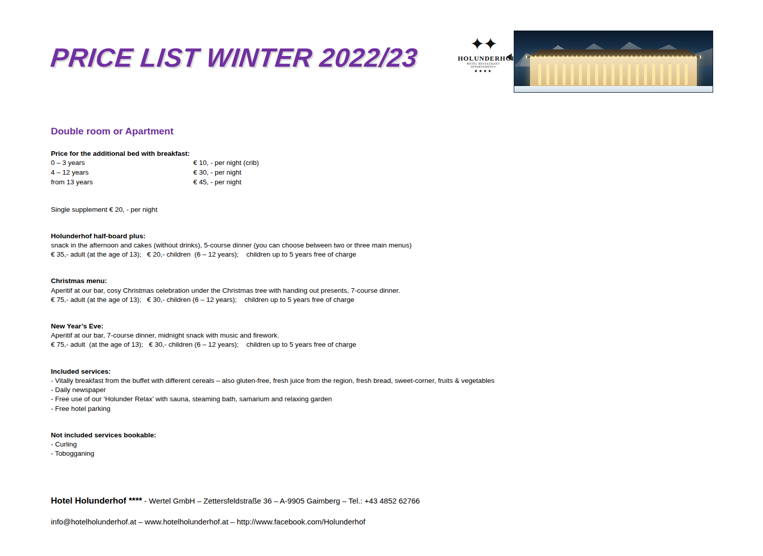PRICE LIST WINTER 2022/23
✦✦
HOLUNDERHOF
Hotel Restaurant Appartements
★★★★
Double room or Apartment
Price for the additional bed with breakfast:
| 0 – 3 years | € 10, - per night (crib) |
| 4 – 12 years | € 30, - per night |
| from 13 years | € 45, - per night |
Single supplement € 20, - per night
Holunderhof half-board plus:
snack in the afternoon and cakes (without drinks), 5-course dinner (you can choose between two or three main menus)
€ 35,- adult (at the age of 13); € 20,- children (6 – 12 years); children up to 5 years free of charge
Christmas menu:
Aperitif at our bar, cosy Christmas celebration under the Christmas tree with handing out presents, 7-course dinner.
€ 75,- adult (at the age of 13); € 30,- children (6 – 12 years); children up to 5 years free of charge
New Year’s Eve:
Aperitif at our bar, 7-course dinner, midnight snack with music and firework.
€ 75,- adult (at the age of 13); € 30,- children (6 – 12 years); children up to 5 years free of charge
Included services:
- Vitally breakfast from the buffet with different cereals – also gluten-free, fresh juice from the region, fresh bread, sweet-corner, fruits & vegetables
- Daily newspaper
- Free use of our ‘Holunder Relax’ with sauna, steaming bath, samarium and relaxing garden
- Free hotel parking
Not included services bookable:
- Curling
- Tobogganing
Hotel Holunderhof **** - Wertel GmbH – Zettersfeldstraße 36 – A-9905 Gaimberg – Tel.: +43 4852 62766
info@hotelholunderhof.at – www.hotelholunderhof.at – http://www.facebook.com/Holunderhof